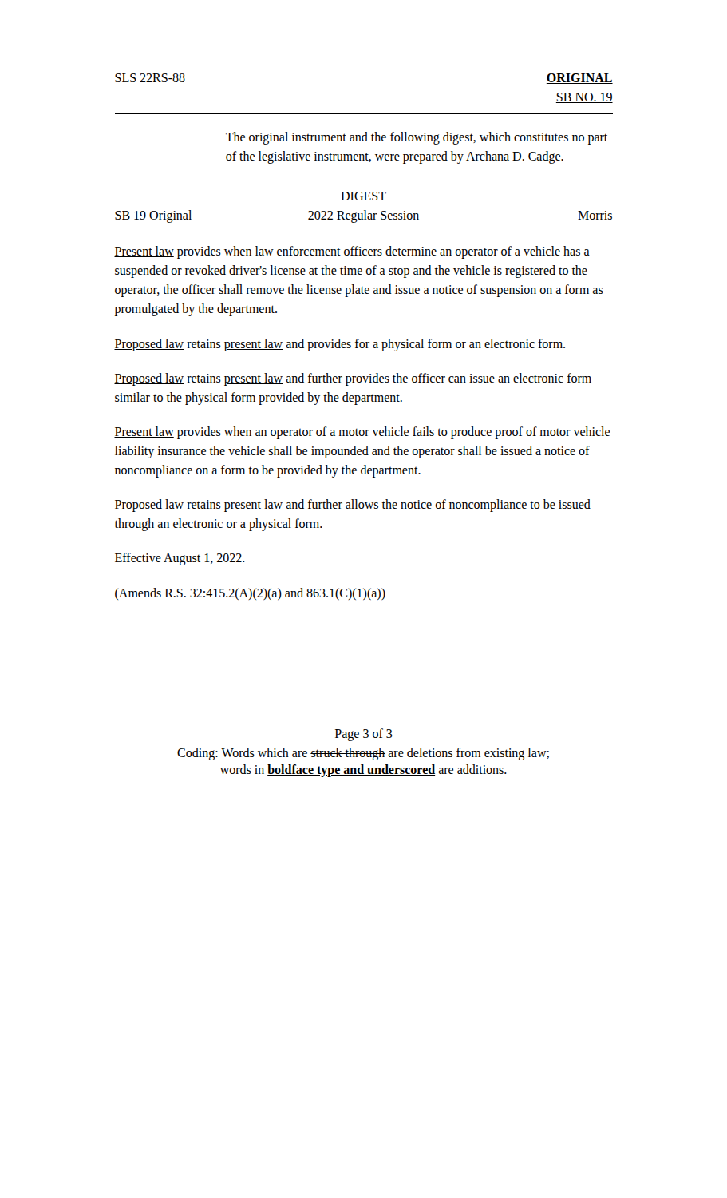SLS 22RS-88
ORIGINAL SB NO. 19
The original instrument and the following digest, which constitutes no part
of the legislative instrument, were prepared by Archana D. Cadge.
DIGEST
SB 19 Original
2022 Regular Session
Morris
Present law provides when law enforcement officers determine an operator of a vehicle has a suspended or revoked driver's license at the time of a stop and the vehicle is registered to the operator, the officer shall remove the license plate and issue a notice of suspension on a form as promulgated by the department.
Proposed law retains present law and provides for a physical form or an electronic form.
Proposed law retains present law and further provides the officer can issue an electronic form similar to the physical form provided by the department.
Present law provides when an operator of a motor vehicle fails to produce proof of motor vehicle liability insurance the vehicle shall be impounded and the operator shall be issued a notice of noncompliance on a form to be provided by the department.
Proposed law retains present law and further allows the notice of noncompliance to be issued through an electronic or a physical form.
Effective August 1, 2022.
(Amends R.S. 32:415.2(A)(2)(a) and 863.1(C)(1)(a))
Page 3 of 3
Coding: Words which are struck through are deletions from existing law;
words in boldface type and underscored are additions.